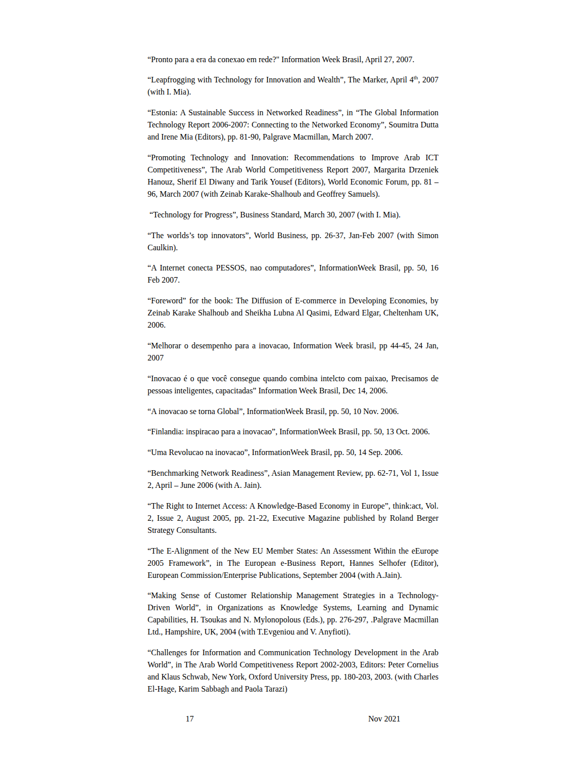“Pronto para a era da conexao em rede?" Information Week Brasil, April 27, 2007.
“Leapfrogging with Technology for Innovation and Wealth”, The Marker, April 4th, 2007 (with I. Mia).
“Estonia: A Sustainable Success in Networked Readiness”, in “The Global Information Technology Report 2006-2007: Connecting to the Networked Economy”, Soumitra Dutta and Irene Mia (Editors), pp. 81-90, Palgrave Macmillan, March 2007.
“Promoting Technology and Innovation: Recommendations to Improve Arab ICT Competitiveness”, The Arab World Competitiveness Report 2007, Margarita Drzeniek Hanouz, Sherif El Diwany and Tarik Yousef (Editors), World Economic Forum, pp. 81 – 96, March 2007 (with Zeinab Karake-Shalhoub and Geoffrey Samuels).
“Technology for Progress”, Business Standard, March 30, 2007 (with I. Mia).
“The worlds’s top innovators”, World Business, pp. 26-37, Jan-Feb 2007 (with Simon Caulkin).
“A Internet conecta PESSOS, nao computadores”, InformationWeek Brasil, pp. 50, 16 Feb 2007.
“Foreword” for the book: The Diffusion of E-commerce in Developing Economies, by Zeinab Karake Shalhoub and Sheikha Lubna Al Qasimi, Edward Elgar, Cheltenham UK, 2006.
“Melhorar o desempenho para a inovacao, Information Week brasil, pp 44-45, 24 Jan, 2007
“Inovacao é o que você consegue quando combina intelcto com paixao, Precisamos de pessoas inteligentes, capacitadas” Information Week Brasil, Dec 14, 2006.
“A inovacao se torna Global”, InformationWeek Brasil, pp. 50, 10 Nov. 2006.
“Finlandia: inspiracao para a inovacao”, InformationWeek Brasil, pp. 50, 13 Oct. 2006.
“Uma Revolucao na inovacao”, InformationWeek Brasil, pp. 50, 14 Sep. 2006.
“Benchmarking Network Readiness”, Asian Management Review, pp. 62-71, Vol 1, Issue 2, April – June 2006 (with A. Jain).
“The Right to Internet Access: A Knowledge-Based Economy in Europe”, think:act, Vol. 2, Issue 2, August 2005, pp. 21-22, Executive Magazine published by Roland Berger Strategy Consultants.
“The E-Alignment of the New EU Member States: An Assessment Within the eEurope 2005 Framework”, in The European e-Business Report, Hannes Selhofer (Editor), European Commission/Enterprise Publications, September 2004 (with A.Jain).
“Making Sense of Customer Relationship Management Strategies in a Technology-Driven World”, in Organizations as Knowledge Systems, Learning and Dynamic Capabilities, H. Tsoukas and N. Mylonopolous (Eds.), pp. 276-297, .Palgrave Macmillan Ltd., Hampshire, UK, 2004 (with T.Evgeniou and V. Anyfioti).
“Challenges for Information and Communication Technology Development in the Arab World”, in The Arab World Competitiveness Report 2002-2003, Editors: Peter Cornelius and Klaus Schwab, New York, Oxford University Press, pp. 180-203, 2003. (with Charles El-Hage, Karim Sabbagh and Paola Tarazi)
17 Nov 2021